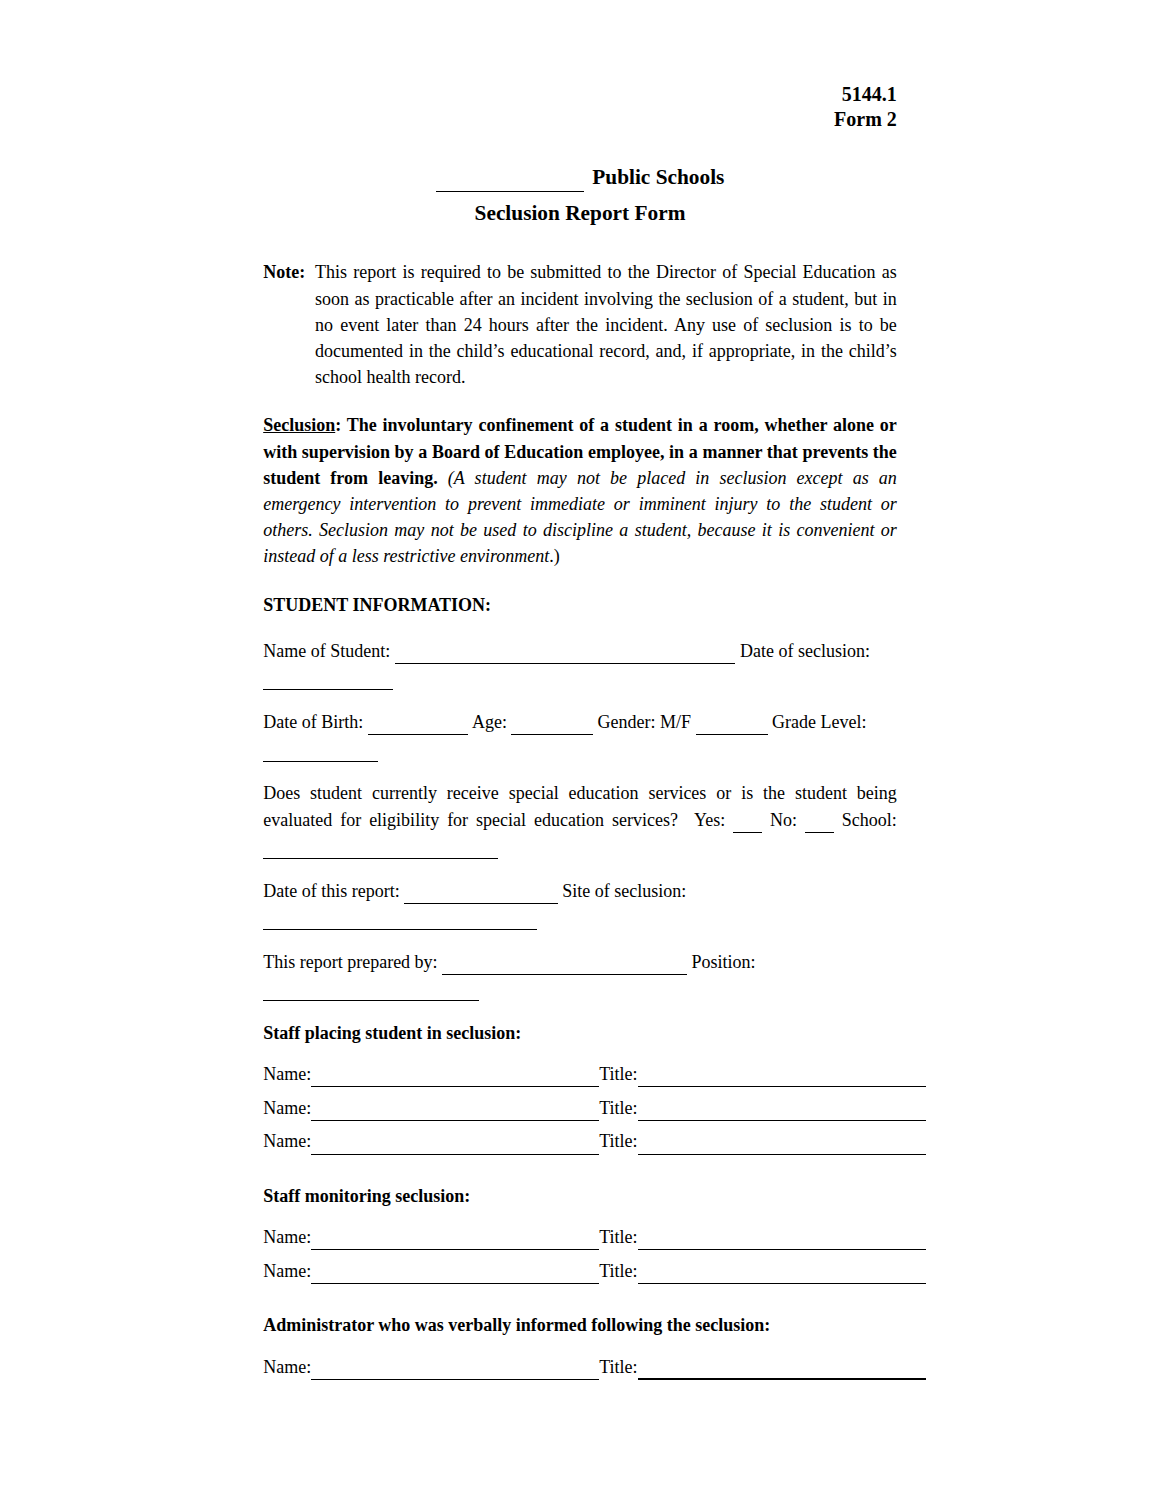5144.1
Form 2
Public Schools
Seclusion Report Form
Note:
This report is required to be submitted to the Director of Special Education as soon as practicable after an incident involving the seclusion of a student, but in no event later than 24 hours after the incident. Any use of seclusion is to be documented in the child’s educational record, and, if appropriate, in the child’s school health record.
Seclusion: The involuntary confinement of a student in a room, whether alone or with supervision by a Board of Education employee, in a manner that prevents the student from leaving. (A student may not be placed in seclusion except as an emergency intervention to prevent immediate or imminent injury to the student or others. Seclusion may not be used to discipline a student, because it is convenient or instead of a less restrictive environment.)
STUDENT INFORMATION:
Name of Student: Date of seclusion:
Date of Birth: Age: Gender: M/F Grade Level:
Does student currently receive special education services or is the student being evaluated for eligibility for special education services? Yes: No: School:
Date of this report: Site of seclusion:
This report prepared by: Position:
Staff placing student in seclusion:
| Name: | | Title: | |
| Name: | | Title: | |
| Name: | | Title: | |
Staff monitoring seclusion:
| Name: | | Title: | |
| Name: | | Title: | |
Administrator who was verbally informed following the seclusion:
| Name: | | Title: | |